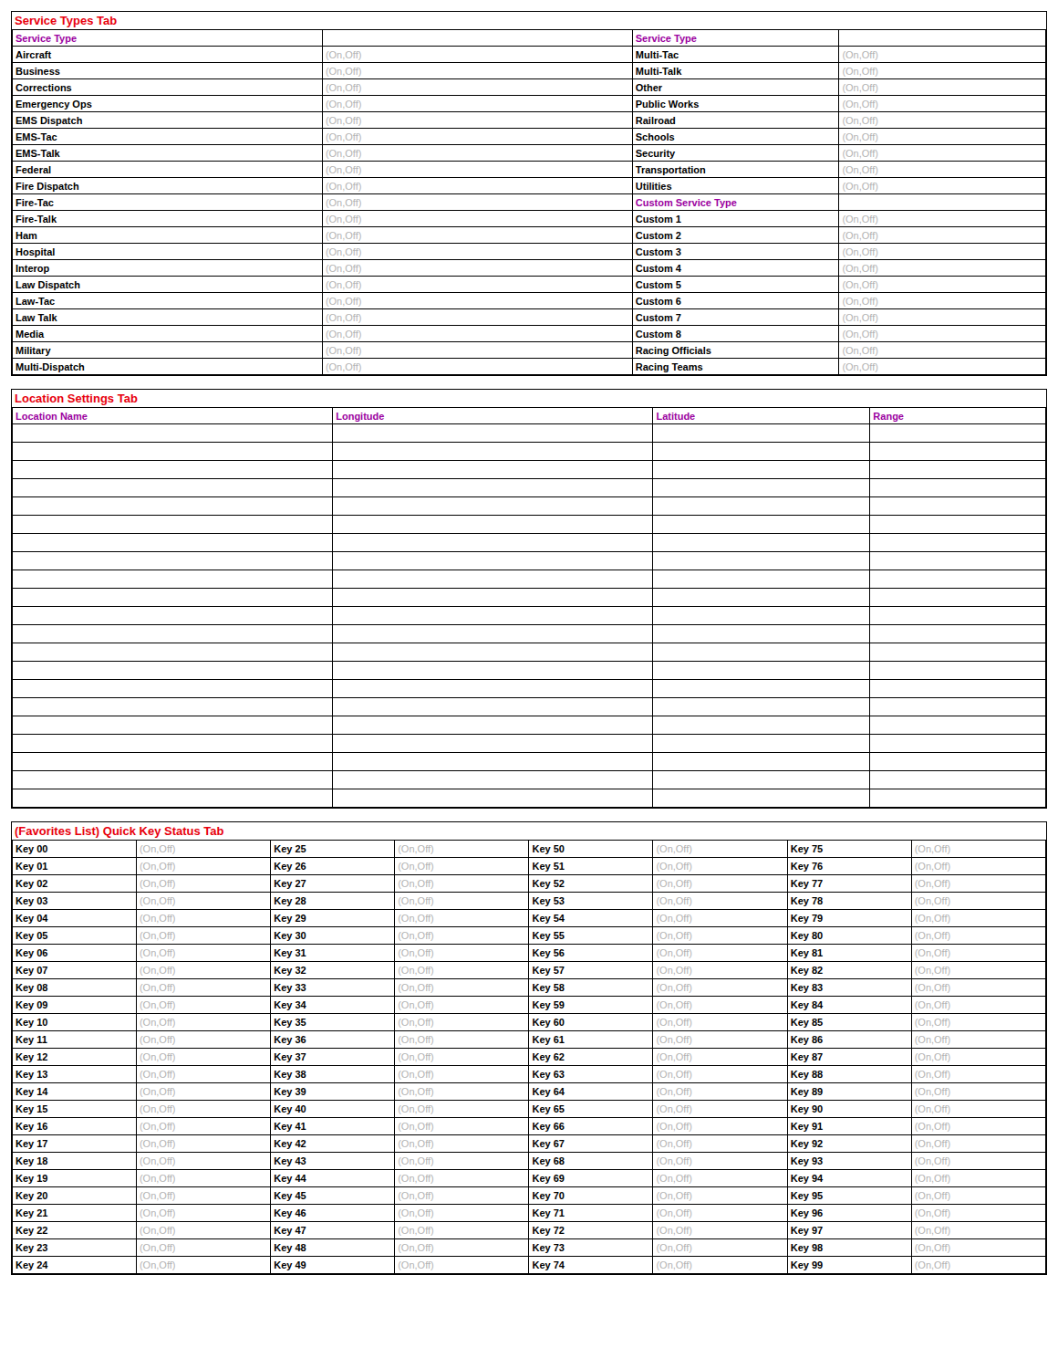Service Types Tab
| Service Type | | Service Type | |
| --- | --- | --- | --- |
| Aircraft | (On,Off) | Multi-Tac | (On,Off) |
| Business | (On,Off) | Multi-Talk | (On,Off) |
| Corrections | (On,Off) | Other | (On,Off) |
| Emergency Ops | (On,Off) | Public Works | (On,Off) |
| EMS Dispatch | (On,Off) | Railroad | (On,Off) |
| EMS-Tac | (On,Off) | Schools | (On,Off) |
| EMS-Talk | (On,Off) | Security | (On,Off) |
| Federal | (On,Off) | Transportation | (On,Off) |
| Fire Dispatch | (On,Off) | Utilities | (On,Off) |
| Fire-Tac | (On,Off) | Custom Service Type | |
| Fire-Talk | (On,Off) | Custom 1 | (On,Off) |
| Ham | (On,Off) | Custom 2 | (On,Off) |
| Hospital | (On,Off) | Custom 3 | (On,Off) |
| Interop | (On,Off) | Custom 4 | (On,Off) |
| Law Dispatch | (On,Off) | Custom 5 | (On,Off) |
| Law-Tac | (On,Off) | Custom 6 | (On,Off) |
| Law Talk | (On,Off) | Custom 7 | (On,Off) |
| Media | (On,Off) | Custom 8 | (On,Off) |
| Military | (On,Off) | Racing Officials | (On,Off) |
| Multi-Dispatch | (On,Off) | Racing Teams | (On,Off) |
Location Settings Tab
| Location Name | Longitude | Latitude | Range |
| --- | --- | --- | --- |
(Favorites List) Quick Key Status Tab
| Key 00 | (On,Off) | Key 25 | (On,Off) | Key 50 | (On,Off) | Key 75 | (On,Off) |
| Key 01 | (On,Off) | Key 26 | (On,Off) | Key 51 | (On,Off) | Key 76 | (On,Off) |
| Key 02 | (On,Off) | Key 27 | (On,Off) | Key 52 | (On,Off) | Key 77 | (On,Off) |
| Key 03 | (On,Off) | Key 28 | (On,Off) | Key 53 | (On,Off) | Key 78 | (On,Off) |
| Key 04 | (On,Off) | Key 29 | (On,Off) | Key 54 | (On,Off) | Key 79 | (On,Off) |
| Key 05 | (On,Off) | Key 30 | (On,Off) | Key 55 | (On,Off) | Key 80 | (On,Off) |
| Key 06 | (On,Off) | Key 31 | (On,Off) | Key 56 | (On,Off) | Key 81 | (On,Off) |
| Key 07 | (On,Off) | Key 32 | (On,Off) | Key 57 | (On,Off) | Key 82 | (On,Off) |
| Key 08 | (On,Off) | Key 33 | (On,Off) | Key 58 | (On,Off) | Key 83 | (On,Off) |
| Key 09 | (On,Off) | Key 34 | (On,Off) | Key 59 | (On,Off) | Key 84 | (On,Off) |
| Key 10 | (On,Off) | Key 35 | (On,Off) | Key 60 | (On,Off) | Key 85 | (On,Off) |
| Key 11 | (On,Off) | Key 36 | (On,Off) | Key 61 | (On,Off) | Key 86 | (On,Off) |
| Key 12 | (On,Off) | Key 37 | (On,Off) | Key 62 | (On,Off) | Key 87 | (On,Off) |
| Key 13 | (On,Off) | Key 38 | (On,Off) | Key 63 | (On,Off) | Key 88 | (On,Off) |
| Key 14 | (On,Off) | Key 39 | (On,Off) | Key 64 | (On,Off) | Key 89 | (On,Off) |
| Key 15 | (On,Off) | Key 40 | (On,Off) | Key 65 | (On,Off) | Key 90 | (On,Off) |
| Key 16 | (On,Off) | Key 41 | (On,Off) | Key 66 | (On,Off) | Key 91 | (On,Off) |
| Key 17 | (On,Off) | Key 42 | (On,Off) | Key 67 | (On,Off) | Key 92 | (On,Off) |
| Key 18 | (On,Off) | Key 43 | (On,Off) | Key 68 | (On,Off) | Key 93 | (On,Off) |
| Key 19 | (On,Off) | Key 44 | (On,Off) | Key 69 | (On,Off) | Key 94 | (On,Off) |
| Key 20 | (On,Off) | Key 45 | (On,Off) | Key 70 | (On,Off) | Key 95 | (On,Off) |
| Key 21 | (On,Off) | Key 46 | (On,Off) | Key 71 | (On,Off) | Key 96 | (On,Off) |
| Key 22 | (On,Off) | Key 47 | (On,Off) | Key 72 | (On,Off) | Key 97 | (On,Off) |
| Key 23 | (On,Off) | Key 48 | (On,Off) | Key 73 | (On,Off) | Key 98 | (On,Off) |
| Key 24 | (On,Off) | Key 49 | (On,Off) | Key 74 | (On,Off) | Key 99 | (On,Off) |